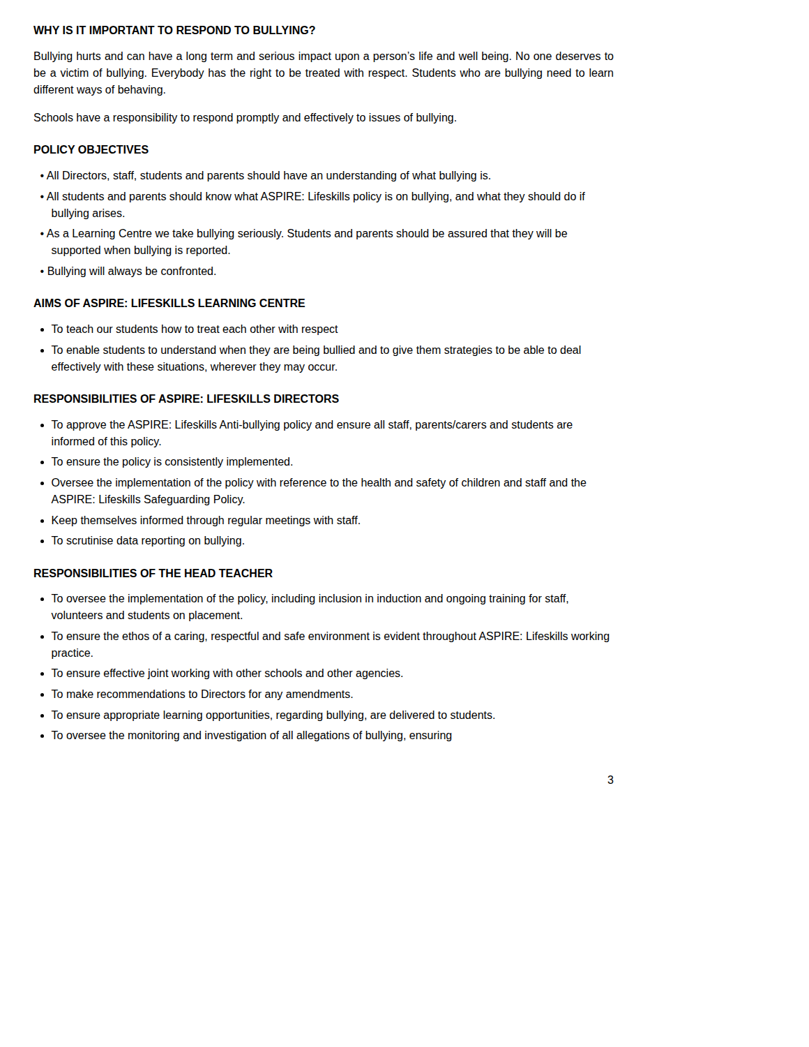Why is it important to respond to bullying?
Bullying hurts and can have a long term and serious impact upon a person’s life and well being. No one deserves to be a victim of bullying. Everybody has the right to be treated with respect. Students who are bullying need to learn different ways of behaving.
Schools have a responsibility to respond promptly and effectively to issues of bullying.
Policy Objectives
• All Directors, staff, students and parents should have an understanding of what bullying is.
• All students and parents should know what ASPIRE: Lifeskills policy is on bullying, and what they should do if bullying arises.
• As a Learning Centre we take bullying seriously. Students and parents should be assured that they will be supported when bullying is reported.
• Bullying will always be confronted.
Aims of ASPIRE: Lifeskills Learning Centre
To teach our students how to treat each other with respect
To enable students to understand when they are being bullied and to give them strategies to be able to deal effectively with these situations, wherever they may occur.
Responsibilities of ASPIRE: Lifeskills Directors
To approve the ASPIRE: Lifeskills Anti-bullying policy and ensure all staff, parents/carers and students are informed of this policy.
To ensure the policy is consistently implemented.
Oversee the implementation of the policy with reference to the health and safety of children and staff and the ASPIRE: Lifeskills Safeguarding Policy.
Keep themselves informed through regular meetings with staff.
To scrutinise data reporting on bullying.
Responsibilities of the Head Teacher
To oversee the implementation of the policy, including inclusion in induction and ongoing training for staff, volunteers and students on placement.
To ensure the ethos of a caring, respectful and safe environment is evident throughout ASPIRE: Lifeskills working practice.
To ensure effective joint working with other schools and other agencies.
To make recommendations to Directors for any amendments.
To ensure appropriate learning opportunities, regarding bullying, are delivered to students.
To oversee the monitoring and investigation of all allegations of bullying, ensuring
3